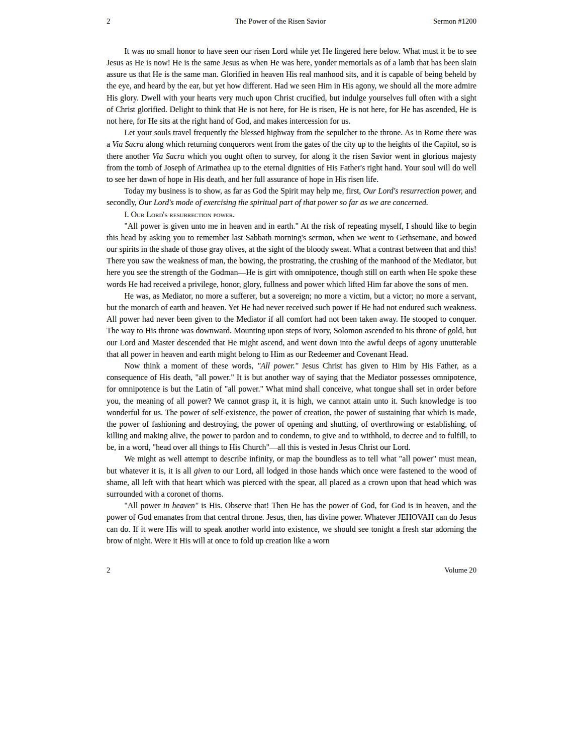2 The Power of the Risen Savior Sermon #1200
It was no small honor to have seen our risen Lord while yet He lingered here below. What must it be to see Jesus as He is now! He is the same Jesus as when He was here, yonder memorials as of a lamb that has been slain assure us that He is the same man. Glorified in heaven His real manhood sits, and it is capable of being beheld by the eye, and heard by the ear, but yet how different. Had we seen Him in His agony, we should all the more admire His glory. Dwell with your hearts very much upon Christ crucified, but indulge yourselves full often with a sight of Christ glorified. Delight to think that He is not here, for He is risen, He is not here, for He has ascended, He is not here, for He sits at the right hand of God, and makes intercession for us.
Let your souls travel frequently the blessed highway from the sepulcher to the throne. As in Rome there was a Via Sacra along which returning conquerors went from the gates of the city up to the heights of the Capitol, so is there another Via Sacra which you ought often to survey, for along it the risen Savior went in glorious majesty from the tomb of Joseph of Arimathea up to the eternal dignities of His Father's right hand. Your soul will do well to see her dawn of hope in His death, and her full assurance of hope in His risen life.
Today my business is to show, as far as God the Spirit may help me, first, Our Lord's resurrection power, and secondly, Our Lord's mode of exercising the spiritual part of that power so far as we are concerned.
I. Our Lord's resurrection power.
"All power is given unto me in heaven and in earth." At the risk of repeating myself, I should like to begin this head by asking you to remember last Sabbath morning's sermon, when we went to Gethsemane, and bowed our spirits in the shade of those gray olives, at the sight of the bloody sweat. What a contrast between that and this! There you saw the weakness of man, the bowing, the prostrating, the crushing of the manhood of the Mediator, but here you see the strength of the Godman—He is girt with omnipotence, though still on earth when He spoke these words He had received a privilege, honor, glory, fullness and power which lifted Him far above the sons of men.
He was, as Mediator, no more a sufferer, but a sovereign; no more a victim, but a victor; no more a servant, but the monarch of earth and heaven. Yet He had never received such power if He had not endured such weakness. All power had never been given to the Mediator if all comfort had not been taken away. He stooped to conquer. The way to His throne was downward. Mounting upon steps of ivory, Solomon ascended to his throne of gold, but our Lord and Master descended that He might ascend, and went down into the awful deeps of agony unutterable that all power in heaven and earth might belong to Him as our Redeemer and Covenant Head.
Now think a moment of these words, "All power." Jesus Christ has given to Him by His Father, as a consequence of His death, "all power." It is but another way of saying that the Mediator possesses omnipotence, for omnipotence is but the Latin of "all power." What mind shall conceive, what tongue shall set in order before you, the meaning of all power? We cannot grasp it, it is high, we cannot attain unto it. Such knowledge is too wonderful for us. The power of self-existence, the power of creation, the power of sustaining that which is made, the power of fashioning and destroying, the power of opening and shutting, of overthrowing or establishing, of killing and making alive, the power to pardon and to condemn, to give and to withhold, to decree and to fulfill, to be, in a word, "head over all things to His Church"—all this is vested in Jesus Christ our Lord.
We might as well attempt to describe infinity, or map the boundless as to tell what "all power" must mean, but whatever it is, it is all given to our Lord, all lodged in those hands which once were fastened to the wood of shame, all left with that heart which was pierced with the spear, all placed as a crown upon that head which was surrounded with a coronet of thorns.
"All power in heaven" is His. Observe that! Then He has the power of God, for God is in heaven, and the power of God emanates from that central throne. Jesus, then, has divine power. Whatever JEHOVAH can do Jesus can do. If it were His will to speak another world into existence, we should see tonight a fresh star adorning the brow of night. Were it His will at once to fold up creation like a worn
2 Volume 20